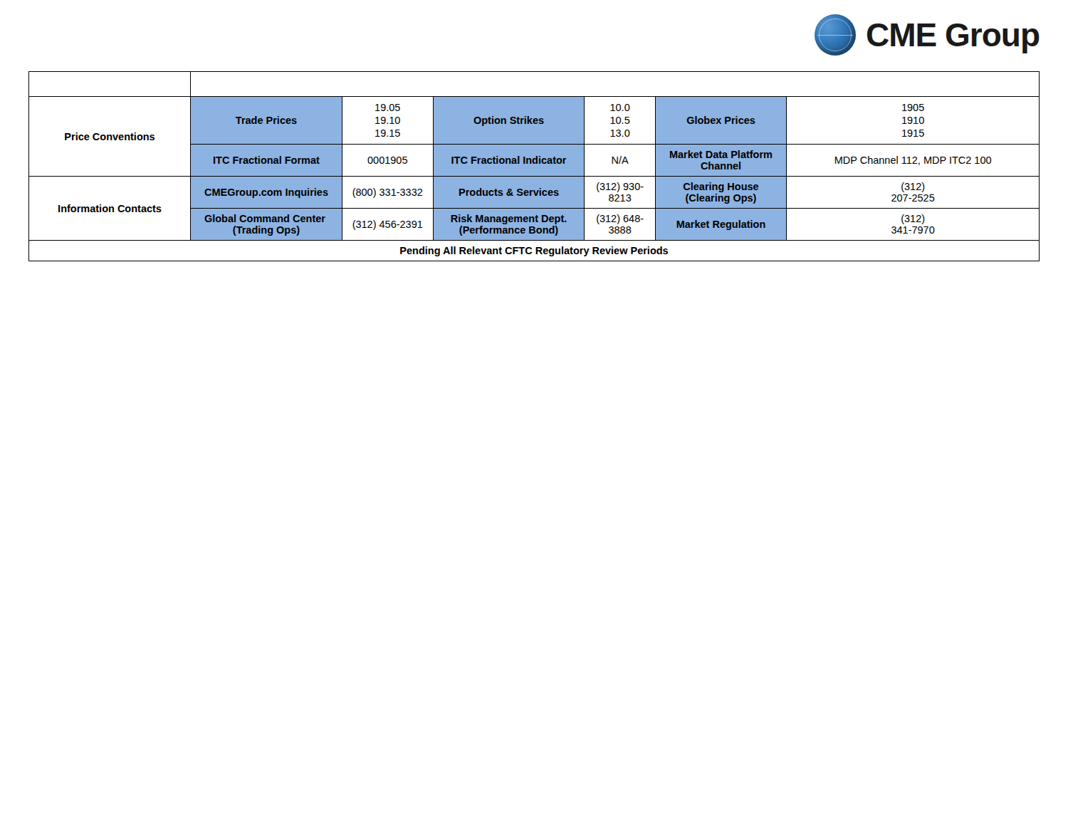CME Group
| Price Conventions | Trade Prices | 19.05 19.10 19.15 | Option Strikes | 10.0 10.5 13.0 | Globex Prices | 1905 1910 1915 |
| ITC Fractional Format | 0001905 | ITC Fractional Indicator | N/A | Market Data Platform Channel | MDP Channel 112, MDP ITC2 100 |
| Information Contacts | CMEGroup.com Inquiries | (800) 331-3332 | Products & Services | (312) 930-8213 | Clearing House (Clearing Ops) | (312) 207-2525 |
| Global Command Center (Trading Ops) | (312) 456-2391 | Risk Management Dept. (Performance Bond) | (312) 648-3888 | Market Regulation | (312) 341-7970 |
| Pending All Relevant CFTC Regulatory Review Periods |